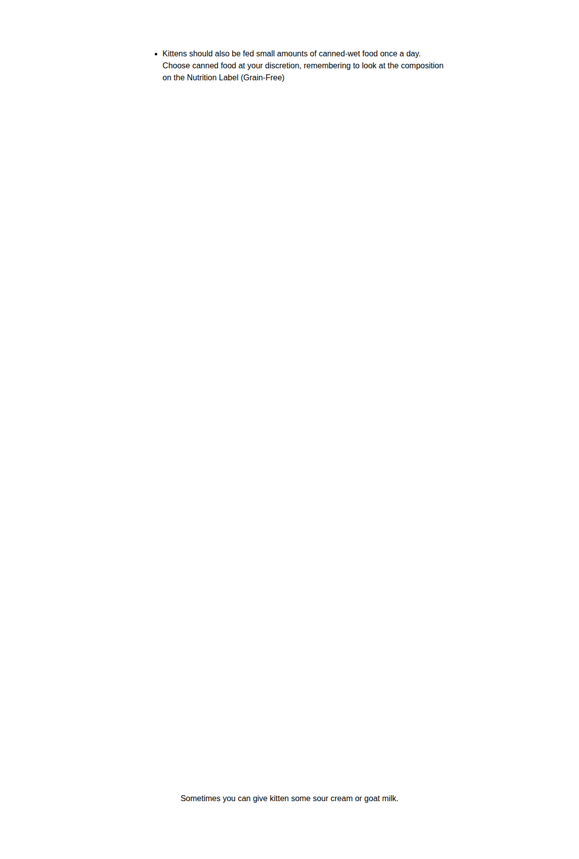Kittens should also be fed small amounts of canned-wet food once a day. Choose canned food at your discretion, remembering to look at the composition on the Nutrition Label (Grain-Free)
Sometimes you can give kitten some sour cream or goat milk.